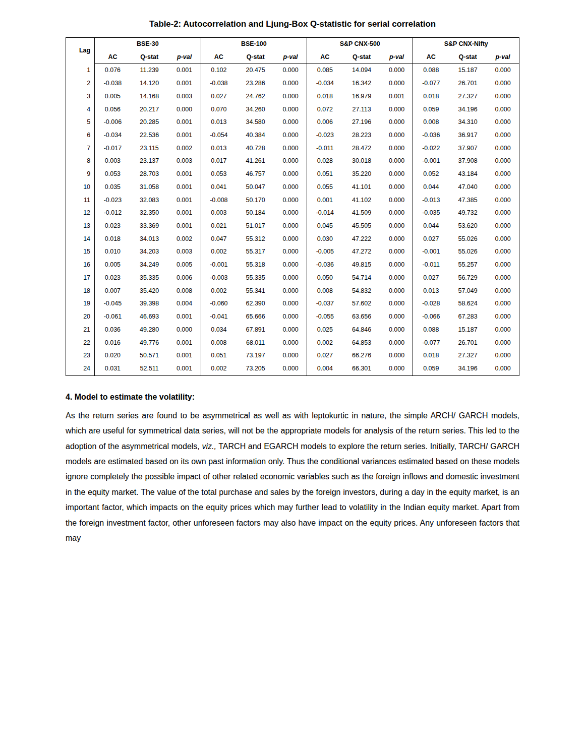Table-2: Autocorrelation and Ljung-Box Q-statistic for serial correlation
| Lag | BSE-30 | BSE-100 | S&P CNX-500 | S&P CNX-Nifty |
| --- | --- | --- | --- | --- |
| AC | Q-stat | p-val | AC | Q-stat | p-val | AC | Q-stat | p-val | AC | Q-stat | p-val |
| 1 | 0.076 | 11.239 | 0.001 | 0.102 | 20.475 | 0.000 | 0.085 | 14.094 | 0.000 | 0.088 | 15.187 | 0.000 |
| 2 | -0.038 | 14.120 | 0.001 | -0.038 | 23.286 | 0.000 | -0.034 | 16.342 | 0.000 | -0.077 | 26.701 | 0.000 |
| 3 | 0.005 | 14.168 | 0.003 | 0.027 | 24.762 | 0.000 | 0.018 | 16.979 | 0.001 | 0.018 | 27.327 | 0.000 |
| 4 | 0.056 | 20.217 | 0.000 | 0.070 | 34.260 | 0.000 | 0.072 | 27.113 | 0.000 | 0.059 | 34.196 | 0.000 |
| 5 | -0.006 | 20.285 | 0.001 | 0.013 | 34.580 | 0.000 | 0.006 | 27.196 | 0.000 | 0.008 | 34.310 | 0.000 |
| 6 | -0.034 | 22.536 | 0.001 | -0.054 | 40.384 | 0.000 | -0.023 | 28.223 | 0.000 | -0.036 | 36.917 | 0.000 |
| 7 | -0.017 | 23.115 | 0.002 | 0.013 | 40.728 | 0.000 | -0.011 | 28.472 | 0.000 | -0.022 | 37.907 | 0.000 |
| 8 | 0.003 | 23.137 | 0.003 | 0.017 | 41.261 | 0.000 | 0.028 | 30.018 | 0.000 | -0.001 | 37.908 | 0.000 |
| 9 | 0.053 | 28.703 | 0.001 | 0.053 | 46.757 | 0.000 | 0.051 | 35.220 | 0.000 | 0.052 | 43.184 | 0.000 |
| 10 | 0.035 | 31.058 | 0.001 | 0.041 | 50.047 | 0.000 | 0.055 | 41.101 | 0.000 | 0.044 | 47.040 | 0.000 |
| 11 | -0.023 | 32.083 | 0.001 | -0.008 | 50.170 | 0.000 | 0.001 | 41.102 | 0.000 | -0.013 | 47.385 | 0.000 |
| 12 | -0.012 | 32.350 | 0.001 | 0.003 | 50.184 | 0.000 | -0.014 | 41.509 | 0.000 | -0.035 | 49.732 | 0.000 |
| 13 | 0.023 | 33.369 | 0.001 | 0.021 | 51.017 | 0.000 | 0.045 | 45.505 | 0.000 | 0.044 | 53.620 | 0.000 |
| 14 | 0.018 | 34.013 | 0.002 | 0.047 | 55.312 | 0.000 | 0.030 | 47.222 | 0.000 | 0.027 | 55.026 | 0.000 |
| 15 | 0.010 | 34.203 | 0.003 | 0.002 | 55.317 | 0.000 | -0.005 | 47.272 | 0.000 | -0.001 | 55.026 | 0.000 |
| 16 | 0.005 | 34.249 | 0.005 | -0.001 | 55.318 | 0.000 | -0.036 | 49.815 | 0.000 | -0.011 | 55.257 | 0.000 |
| 17 | 0.023 | 35.335 | 0.006 | -0.003 | 55.335 | 0.000 | 0.050 | 54.714 | 0.000 | 0.027 | 56.729 | 0.000 |
| 18 | 0.007 | 35.420 | 0.008 | 0.002 | 55.341 | 0.000 | 0.008 | 54.832 | 0.000 | 0.013 | 57.049 | 0.000 |
| 19 | -0.045 | 39.398 | 0.004 | -0.060 | 62.390 | 0.000 | -0.037 | 57.602 | 0.000 | -0.028 | 58.624 | 0.000 |
| 20 | -0.061 | 46.693 | 0.001 | -0.041 | 65.666 | 0.000 | -0.055 | 63.656 | 0.000 | -0.066 | 67.283 | 0.000 |
| 21 | 0.036 | 49.280 | 0.000 | 0.034 | 67.891 | 0.000 | 0.025 | 64.846 | 0.000 | 0.088 | 15.187 | 0.000 |
| 22 | 0.016 | 49.776 | 0.001 | 0.008 | 68.011 | 0.000 | 0.002 | 64.853 | 0.000 | -0.077 | 26.701 | 0.000 |
| 23 | 0.020 | 50.571 | 0.001 | 0.051 | 73.197 | 0.000 | 0.027 | 66.276 | 0.000 | 0.018 | 27.327 | 0.000 |
| 24 | 0.031 | 52.511 | 0.001 | 0.002 | 73.205 | 0.000 | 0.004 | 66.301 | 0.000 | 0.059 | 34.196 | 0.000 |
4. Model to estimate the volatility:
As the return series are found to be asymmetrical as well as with leptokurtic in nature, the simple ARCH/ GARCH models, which are useful for symmetrical data series, will not be the appropriate models for analysis of the return series. This led to the adoption of the asymmetrical models, viz., TARCH and EGARCH models to explore the return series. Initially, TARCH/ GARCH models are estimated based on its own past information only. Thus the conditional variances estimated based on these models ignore completely the possible impact of other related economic variables such as the foreign inflows and domestic investment in the equity market. The value of the total purchase and sales by the foreign investors, during a day in the equity market, is an important factor, which impacts on the equity prices which may further lead to volatility in the Indian equity market. Apart from the foreign investment factor, other unforeseen factors may also have impact on the equity prices. Any unforeseen factors that may